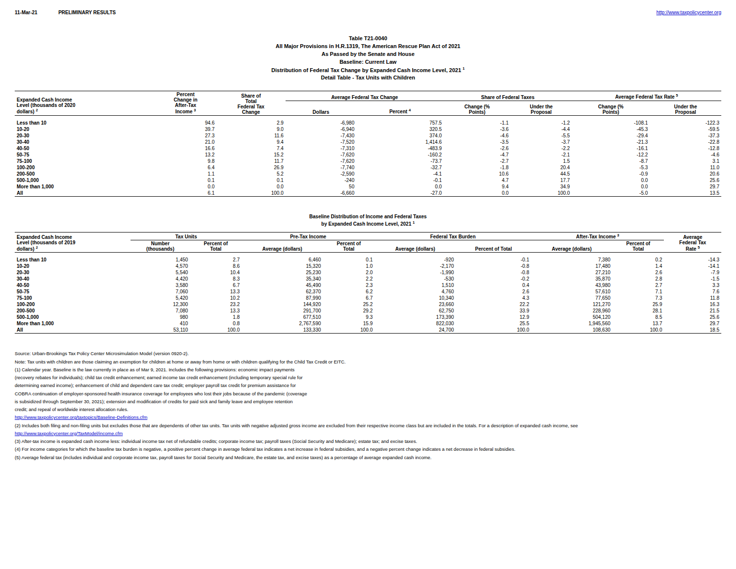11-Mar-21 PRELIMINARY RESULTS
http://www.taxpolicycenter.org
Table T21-0040
All Major Provisions in H.R.1319, The American Rescue Plan Act of 2021
As Passed by the Senate and House
Baseline: Current Law
Distribution of Federal Tax Change by Expanded Cash Income Level, 2021 1
Detail Table - Tax Units with Children
| Expanded Cash Income Level (thousands of 2020 dollars) 2 | Percent Change in After-Tax Income 3 | Share of Total Federal Tax Change | Average Federal Tax Change | Share of Federal Taxes | Average Federal Tax Rate 5 |
| --- | --- | --- | --- | --- | --- |
| Dollars | Percent 4 | Change (% Points) | Under the Proposal | Change (% Points) | Under the Proposal |
| Less than 10 | 94.6 | 2.9 | -6,980 | 757.5 | -1.1 | -1.2 | -108.1 | -122.3 |
| 10-20 | 39.7 | 9.0 | -6,940 | 320.5 | -3.6 | -4.4 | -45.3 | -59.5 |
| 20-30 | 27.3 | 11.6 | -7,430 | 374.0 | -4.6 | -5.5 | -29.4 | -37.3 |
| 30-40 | 21.0 | 9.4 | -7,520 | 1,414.6 | -3.5 | -3.7 | -21.3 | -22.8 |
| 40-50 | 16.6 | 7.4 | -7,310 | -483.9 | -2.6 | -2.2 | -16.1 | -12.8 |
| 50-75 | 13.2 | 15.2 | -7,620 | -160.2 | -4.7 | -2.1 | -12.2 | -4.6 |
| 75-100 | 9.8 | 11.7 | -7,620 | -73.7 | -2.7 | 1.5 | -8.7 | 3.1 |
| 100-200 | 6.4 | 26.9 | -7,740 | -32.7 | -1.8 | 20.4 | -5.3 | 11.0 |
| 200-500 | 1.1 | 5.2 | -2,590 | -4.1 | 10.6 | 44.5 | -0.9 | 20.6 |
| 500-1,000 | 0.1 | 0.1 | -240 | -0.1 | 4.7 | 17.7 | 0.0 | 25.6 |
| More than 1,000 | 0.0 | 0.0 | 50 | 0.0 | 9.4 | 34.9 | 0.0 | 29.7 |
| All | 6.1 | 100.0 | -6,660 | -27.0 | 0.0 | 100.0 | -5.0 | 13.5 |
Baseline Distribution of Income and Federal Taxes by Expanded Cash Income Level, 2021 1
| Expanded Cash Income Level (thousands of 2019 dollars) 2 | Tax Units | Pre-Tax Income | Federal Tax Burden | After-Tax Income 3 | Average Federal Tax Rate 5 |
| --- | --- | --- | --- | --- | --- |
| Number (thousands) | Percent of Total | Average (dollars) | Percent of Total | Average (dollars) | Percent of Total | Average (dollars) | Percent of Total |
| Less than 10 | 1,450 | 2.7 | 6,460 | 0.1 | -920 | -0.1 | 7,380 | 0.2 | -14.3 |
| 10-20 | 4,570 | 8.6 | 15,320 | 1.0 | -2,170 | -0.8 | 17,480 | 1.4 | -14.1 |
| 20-30 | 5,540 | 10.4 | 25,230 | 2.0 | -1,990 | -0.8 | 27,210 | 2.6 | -7.9 |
| 30-40 | 4,420 | 8.3 | 35,340 | 2.2 | -530 | -0.2 | 35,870 | 2.8 | -1.5 |
| 40-50 | 3,580 | 6.7 | 45,490 | 2.3 | 1,510 | 0.4 | 43,980 | 2.7 | 3.3 |
| 50-75 | 7,060 | 13.3 | 62,370 | 6.2 | 4,760 | 2.6 | 57,610 | 7.1 | 7.6 |
| 75-100 | 5,420 | 10.2 | 87,990 | 6.7 | 10,340 | 4.3 | 77,650 | 7.3 | 11.8 |
| 100-200 | 12,300 | 23.2 | 144,920 | 25.2 | 23,660 | 22.2 | 121,270 | 25.9 | 16.3 |
| 200-500 | 7,080 | 13.3 | 291,700 | 29.2 | 62,750 | 33.9 | 228,960 | 28.1 | 21.5 |
| 500-1,000 | 980 | 1.8 | 677,510 | 9.3 | 173,390 | 12.9 | 504,120 | 8.5 | 25.6 |
| More than 1,000 | 410 | 0.8 | 2,767,590 | 15.9 | 822,030 | 25.5 | 1,945,560 | 13.7 | 29.7 |
| All | 53,110 | 100.0 | 133,330 | 100.0 | 24,700 | 100.0 | 108,630 | 100.0 | 18.5 |
Source: Urban-Brookings Tax Policy Center Microsimulation Model (version 0920-2).
Note: Tax units with children are those claiming an exemption for children at home or away from home or with children qualifying for the Child Tax Credit or EITC.
(1) Calendar year. Baseline is the law currently in place as of Mar 9, 2021. Includes the following provisions: economic impact payments
(recovery rebates for individuals); child tax credit enhancement; earned income tax credit enhancement (including temporary special rule for
determining earned income); enhancement of child and dependent care tax credit; employer payroll tax credit for premium assistance for
COBRA continuation of employer-sponsored health insurance coverage for employees who lost their jobs because of the pandemic (coverage
is subsidized through September 30, 2021); extension and modification of credits for paid sick and family leave and employee retention
credit; and repeal of worldwide interest allocation rules.
http://www.taxpolicycenter.org/taxtopics/Baseline-Definitions.cfm
(2) Includes both filing and non-filing units but excludes those that are dependents of other tax units. Tax units with negative adjusted gross income are excluded from their respective income class but are included in the totals. For a description of expanded cash income, see
http://www.taxpolicycenter.org/TaxModel/income.cfm
(3) After-tax income is expanded cash income less: individual income tax net of refundable credits; corporate income tax; payroll taxes (Social Security and Medicare); estate tax; and excise taxes.
(4) For income categories for which the baseline tax burden is negative, a positive percent change in average federal tax indicates a net increase in federal subsidies, and a negative percent change indicates a net decrease in federal subsidies.
(5) Average federal tax (includes individual and corporate income tax, payroll taxes for Social Security and Medicare, the estate tax, and excise taxes) as a percentage of average expanded cash income.